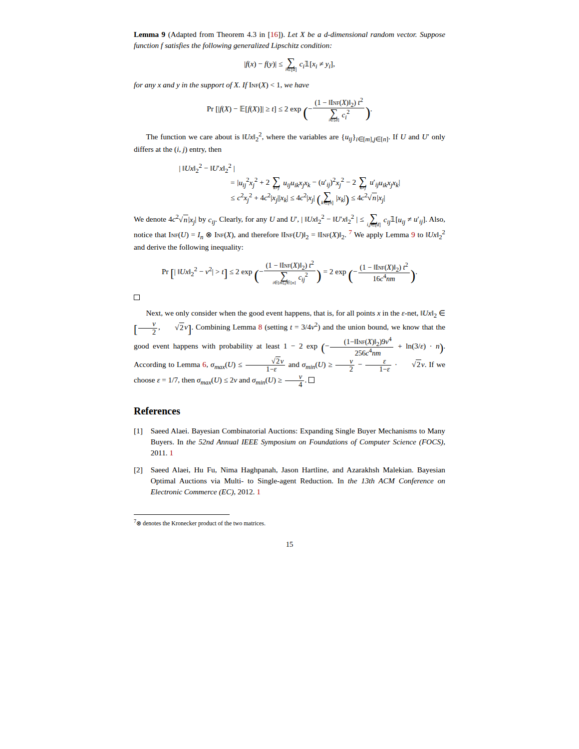Lemma 9 (Adapted from Theorem 4.3 in [16]). Let X be a d-dimensional random vector. Suppose function f satisfies the following generalized Lipschitz condition:
|f(x) − f(y)| ≤ ∑i∈[d] ci𝟙[xi ≠ yi],
for any x and y in the support of X. If Inf(X) < 1, we have
Pr [|f(X) − 𝔼[f(X)]| ≥ t] ≤ 2 exp (−(1 − ‖Inf(X)‖2) t2∑i∈[d] ci2).
The function we care about is ‖Ux‖22, where the variables are {uij}i∈[m],j∈[n]. If U and U′ only differs at the (i, j) entry, then
| ‖Ux‖22 − ‖U′x‖22 |
=
|uij2xj2 + 2 ∑k≠j uij uik xj xk − (u′ij)2xj2 − 2 ∑k≠j u′ijuik xj xk|
≤
c2xj2 + 4c2|xj||xk| ≤ 4c2|xj| (∑k∈[n] |xk|) ≤ 4c2√n|xj|
We denote 4c2√n|xj| by cij. Clearly, for any U and U′, | ‖Ux‖22 − ‖U′x‖22 | ≤ ∑i,j∈[d] cij𝟙[uij ≠ u′ij]. Also, notice that Inf(U) = In ⊗ Inf(X), and therefore ‖Inf(U)‖2 = ‖Inf(X)‖2. 7 We apply Lemma 9 to ‖Ux‖22 and derive the following inequality:
Pr [| ‖Ux‖22 − v2| > t] ≤ 2 exp (−(1 − ‖Inf(X)‖2) t2∑i∈[m],j∈[n] cij2) = 2 exp (−(1 − ‖Inf(X)‖2) t216c4nm).
Next, we only consider when the good event happens, that is, for all points x in the ε-net, ‖Ux‖2 ∈ [v 2, √2 v]. Combining Lemma 8 (setting t = 3/4v2) and the union bound, we know that the good event happens with probability at least 1 − 2 exp (−(1−‖Inf(X)‖2)9v4256c4nm + ln(3/ε) · n). According to Lemma 6, σmax(U) ≤ √2 v 1−ε and σmin(U) ≥ v 2 − ε 1−ε · √2 v. If we choose ε = 1/7, then σmax(U) ≤ 2v and σmin(U) ≥ v 4.
References
[1] Saeed Alaei. Bayesian Combinatorial Auctions: Expanding Single Buyer Mechanisms to Many Buyers. In the 52nd Annual IEEE Symposium on Foundations of Computer Science (FOCS), 2011. 1
[2] Saeed Alaei, Hu Fu, Nima Haghpanah, Jason Hartline, and Azarakhsh Malekian. Bayesian Optimal Auctions via Multi- to Single-agent Reduction. In the 13th ACM Conference on Electronic Commerce (EC), 2012. 1
7⊗ denotes the Kronecker product of the two matrices.
15